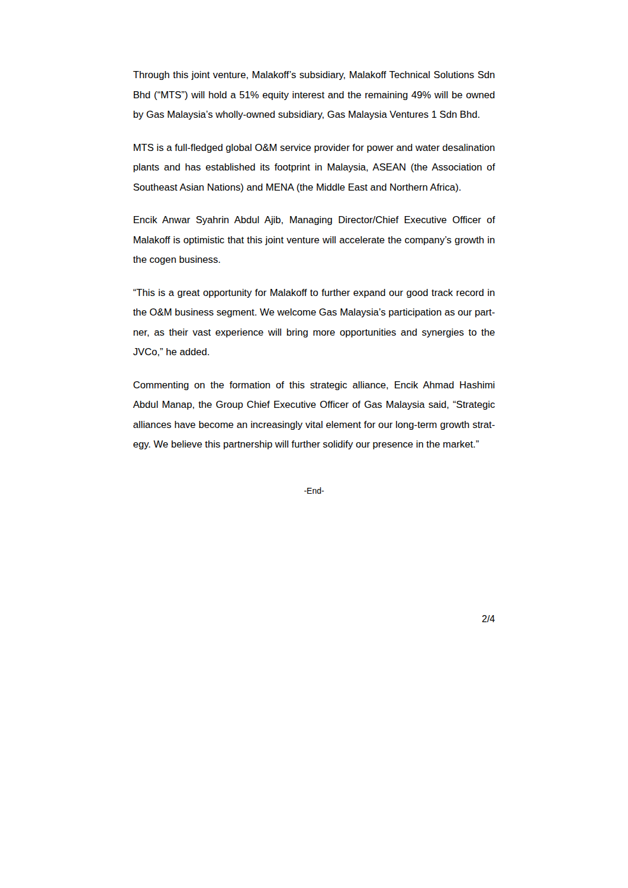Through this joint venture, Malakoff’s subsidiary, Malakoff Technical Solutions Sdn Bhd (“MTS”) will hold a 51% equity interest and the remaining 49% will be owned by Gas Malaysia’s wholly-owned subsidiary, Gas Malaysia Ventures 1 Sdn Bhd.
MTS is a full-fledged global O&M service provider for power and water desalination plants and has established its footprint in Malaysia, ASEAN (the Association of Southeast Asian Nations) and MENA (the Middle East and Northern Africa).
Encik Anwar Syahrin Abdul Ajib, Managing Director/Chief Executive Officer of Malakoff is optimistic that this joint venture will accelerate the company’s growth in the cogen business.
“This is a great opportunity for Malakoff to further expand our good track record in the O&M business segment. We welcome Gas Malaysia’s participation as our partner, as their vast experience will bring more opportunities and synergies to the JVCo,” he added.
Commenting on the formation of this strategic alliance, Encik Ahmad Hashimi Abdul Manap, the Group Chief Executive Officer of Gas Malaysia said, “Strategic alliances have become an increasingly vital element for our long-term growth strategy. We believe this partnership will further solidify our presence in the market.”
-End-
2/4